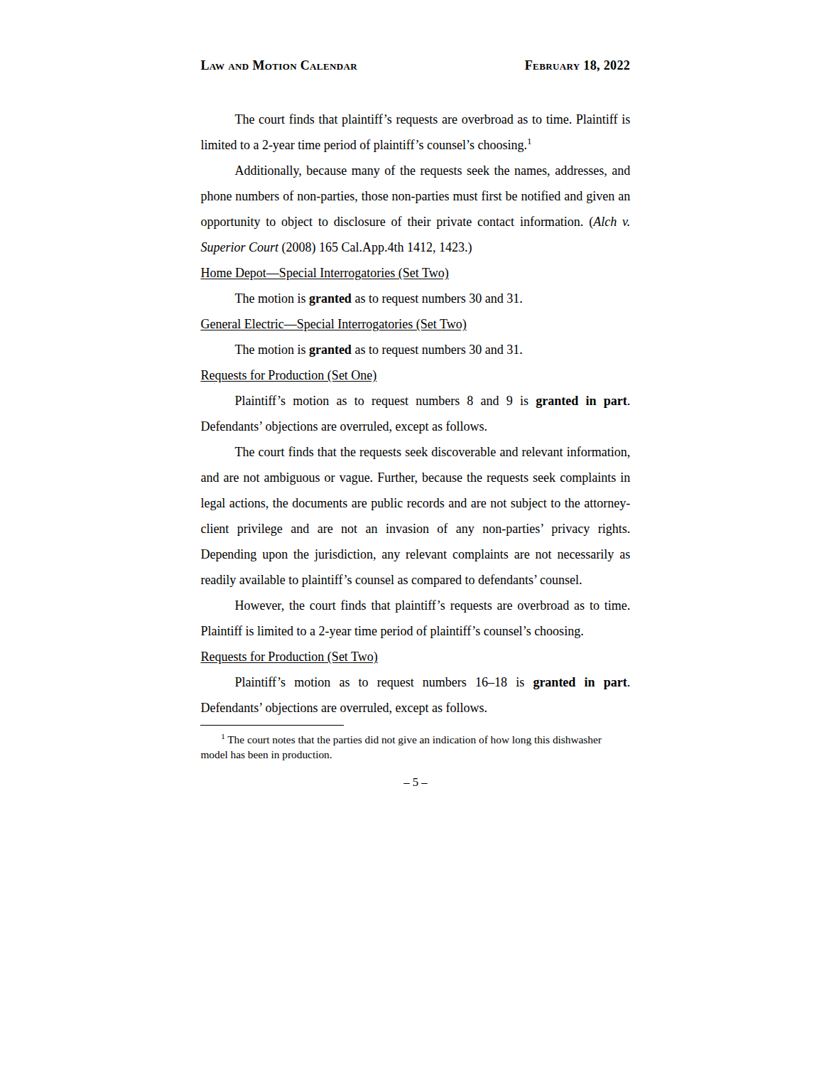Law and Motion Calendar February 18, 2022
The court finds that plaintiff’s requests are overbroad as to time. Plaintiff is limited to a 2-year time period of plaintiff’s counsel’s choosing.1
Additionally, because many of the requests seek the names, addresses, and phone numbers of non-parties, those non-parties must first be notified and given an opportunity to object to disclosure of their private contact information. (Alch v. Superior Court (2008) 165 Cal.App.4th 1412, 1423.)
Home Depot—Special Interrogatories (Set Two)
The motion is granted as to request numbers 30 and 31.
General Electric—Special Interrogatories (Set Two)
The motion is granted as to request numbers 30 and 31.
Requests for Production (Set One)
Plaintiff’s motion as to request numbers 8 and 9 is granted in part. Defendants’ objections are overruled, except as follows.
The court finds that the requests seek discoverable and relevant information, and are not ambiguous or vague. Further, because the requests seek complaints in legal actions, the documents are public records and are not subject to the attorney-client privilege and are not an invasion of any non-parties’ privacy rights. Depending upon the jurisdiction, any relevant complaints are not necessarily as readily available to plaintiff’s counsel as compared to defendants’ counsel.
However, the court finds that plaintiff’s requests are overbroad as to time. Plaintiff is limited to a 2-year time period of plaintiff’s counsel’s choosing.
Requests for Production (Set Two)
Plaintiff’s motion as to request numbers 16–18 is granted in part. Defendants’ objections are overruled, except as follows.
1 The court notes that the parties did not give an indication of how long this dishwasher model has been in production.
– 5 –